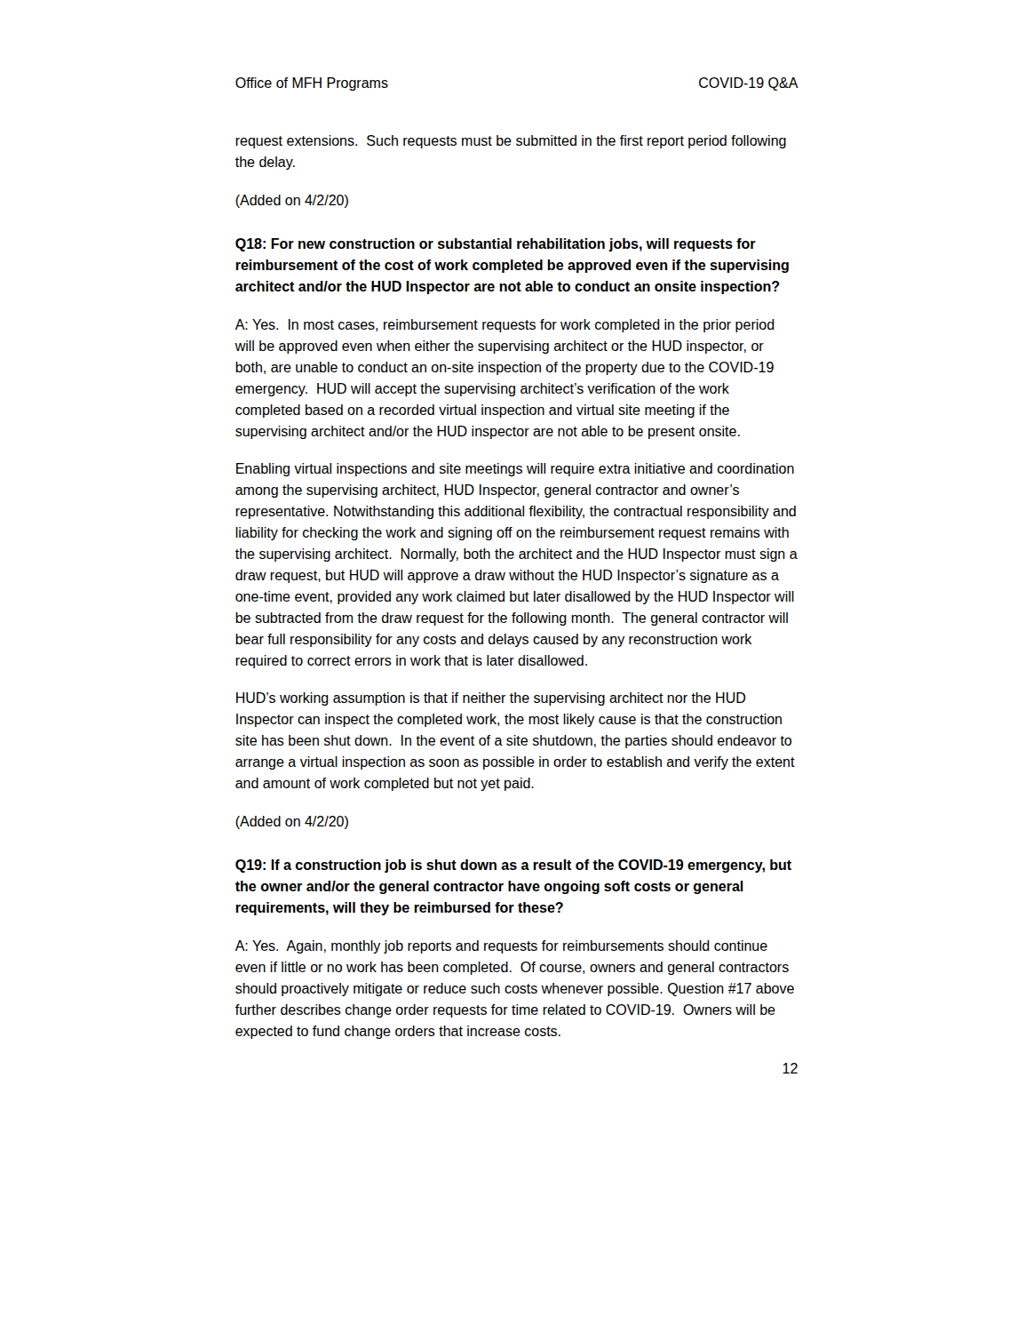Office of MFH Programs
COVID-19 Q&A
request extensions. Such requests must be submitted in the first report period following the delay.
(Added on 4/2/20)
Q18: For new construction or substantial rehabilitation jobs, will requests for reimbursement of the cost of work completed be approved even if the supervising architect and/or the HUD Inspector are not able to conduct an onsite inspection?
A: Yes. In most cases, reimbursement requests for work completed in the prior period will be approved even when either the supervising architect or the HUD inspector, or both, are unable to conduct an on-site inspection of the property due to the COVID-19 emergency. HUD will accept the supervising architect’s verification of the work completed based on a recorded virtual inspection and virtual site meeting if the supervising architect and/or the HUD inspector are not able to be present onsite.
Enabling virtual inspections and site meetings will require extra initiative and coordination among the supervising architect, HUD Inspector, general contractor and owner’s representative. Notwithstanding this additional flexibility, the contractual responsibility and liability for checking the work and signing off on the reimbursement request remains with the supervising architect. Normally, both the architect and the HUD Inspector must sign a draw request, but HUD will approve a draw without the HUD Inspector’s signature as a one-time event, provided any work claimed but later disallowed by the HUD Inspector will be subtracted from the draw request for the following month. The general contractor will bear full responsibility for any costs and delays caused by any reconstruction work required to correct errors in work that is later disallowed.
HUD’s working assumption is that if neither the supervising architect nor the HUD Inspector can inspect the completed work, the most likely cause is that the construction site has been shut down. In the event of a site shutdown, the parties should endeavor to arrange a virtual inspection as soon as possible in order to establish and verify the extent and amount of work completed but not yet paid.
(Added on 4/2/20)
Q19: If a construction job is shut down as a result of the COVID-19 emergency, but the owner and/or the general contractor have ongoing soft costs or general requirements, will they be reimbursed for these?
A: Yes. Again, monthly job reports and requests for reimbursements should continue even if little or no work has been completed. Of course, owners and general contractors should proactively mitigate or reduce such costs whenever possible. Question #17 above further describes change order requests for time related to COVID-19. Owners will be expected to fund change orders that increase costs.
12